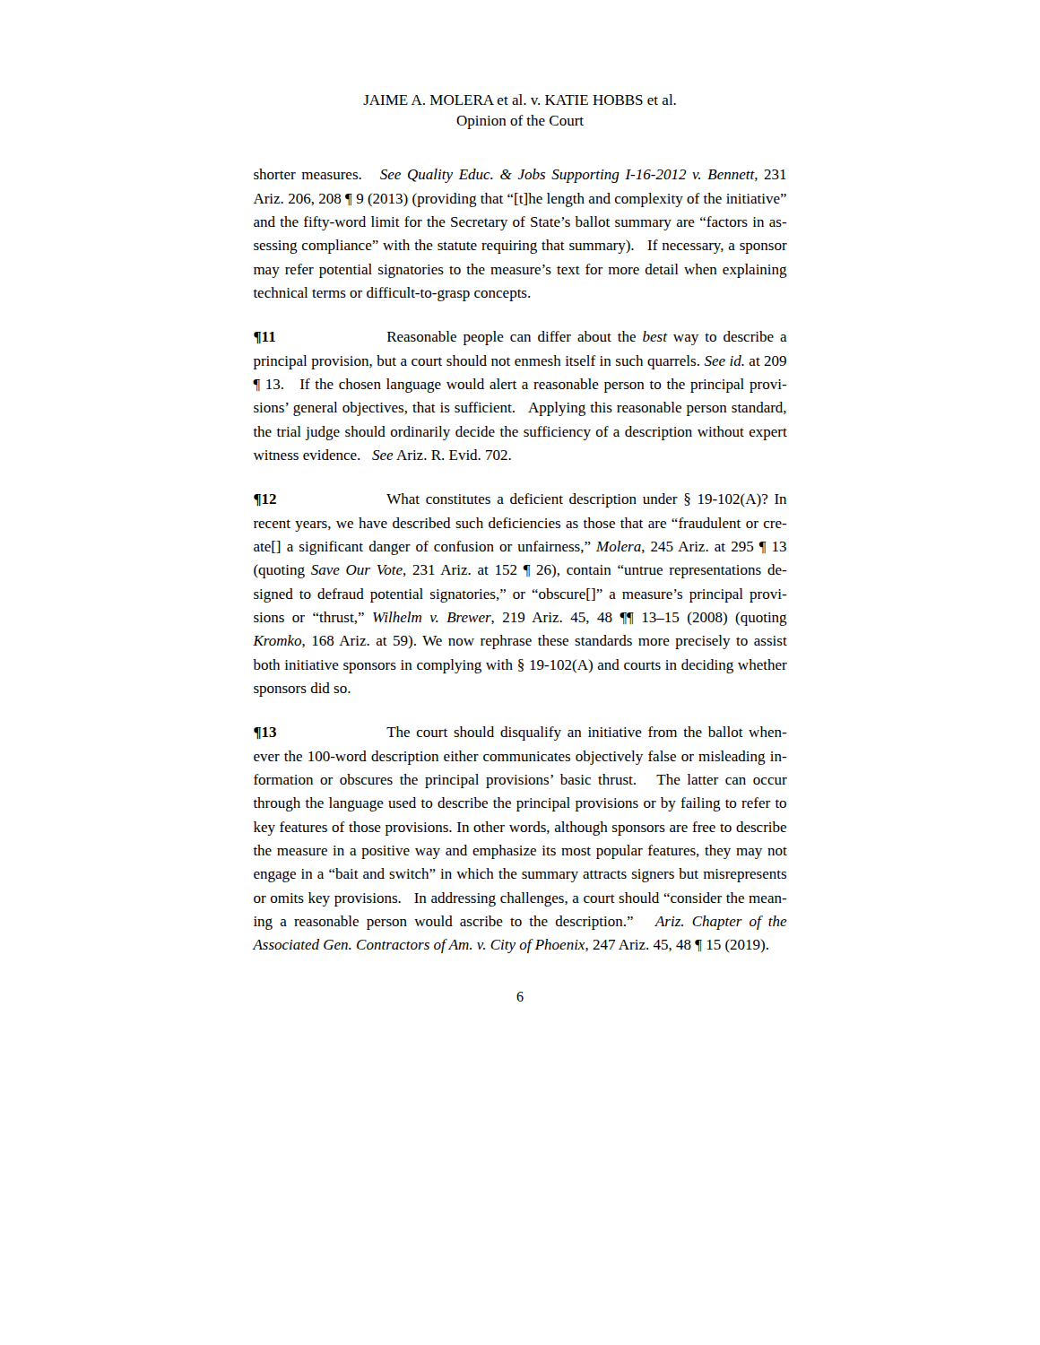JAIME A. MOLERA et al. v. KATIE HOBBS et al. Opinion of the Court
shorter measures. See Quality Educ. & Jobs Supporting I-16-2012 v. Bennett, 231 Ariz. 206, 208 ¶ 9 (2013) (providing that “[t]he length and complexity of the initiative” and the fifty-word limit for the Secretary of State’s ballot summary are “factors in assessing compliance” with the statute requiring that summary). If necessary, a sponsor may refer potential signatories to the measure’s text for more detail when explaining technical terms or difficult-to-grasp concepts.
¶11 Reasonable people can differ about the best way to describe a principal provision, but a court should not enmesh itself in such quarrels. See id. at 209 ¶ 13. If the chosen language would alert a reasonable person to the principal provisions’ general objectives, that is sufficient. Applying this reasonable person standard, the trial judge should ordinarily decide the sufficiency of a description without expert witness evidence. See Ariz. R. Evid. 702.
¶12 What constitutes a deficient description under § 19-102(A)? In recent years, we have described such deficiencies as those that are “fraudulent or create[] a significant danger of confusion or unfairness,” Molera, 245 Ariz. at 295 ¶ 13 (quoting Save Our Vote, 231 Ariz. at 152 ¶ 26), contain “untrue representations designed to defraud potential signatories,” or “obscure[]” a measure’s principal provisions or “thrust,” Wilhelm v. Brewer, 219 Ariz. 45, 48 ¶¶ 13–15 (2008) (quoting Kromko, 168 Ariz. at 59). We now rephrase these standards more precisely to assist both initiative sponsors in complying with § 19-102(A) and courts in deciding whether sponsors did so.
¶13 The court should disqualify an initiative from the ballot whenever the 100-word description either communicates objectively false or misleading information or obscures the principal provisions’ basic thrust. The latter can occur through the language used to describe the principal provisions or by failing to refer to key features of those provisions. In other words, although sponsors are free to describe the measure in a positive way and emphasize its most popular features, they may not engage in a “bait and switch” in which the summary attracts signers but misrepresents or omits key provisions. In addressing challenges, a court should “consider the meaning a reasonable person would ascribe to the description.” Ariz. Chapter of the Associated Gen. Contractors of Am. v. City of Phoenix, 247 Ariz. 45, 48 ¶ 15 (2019).
6